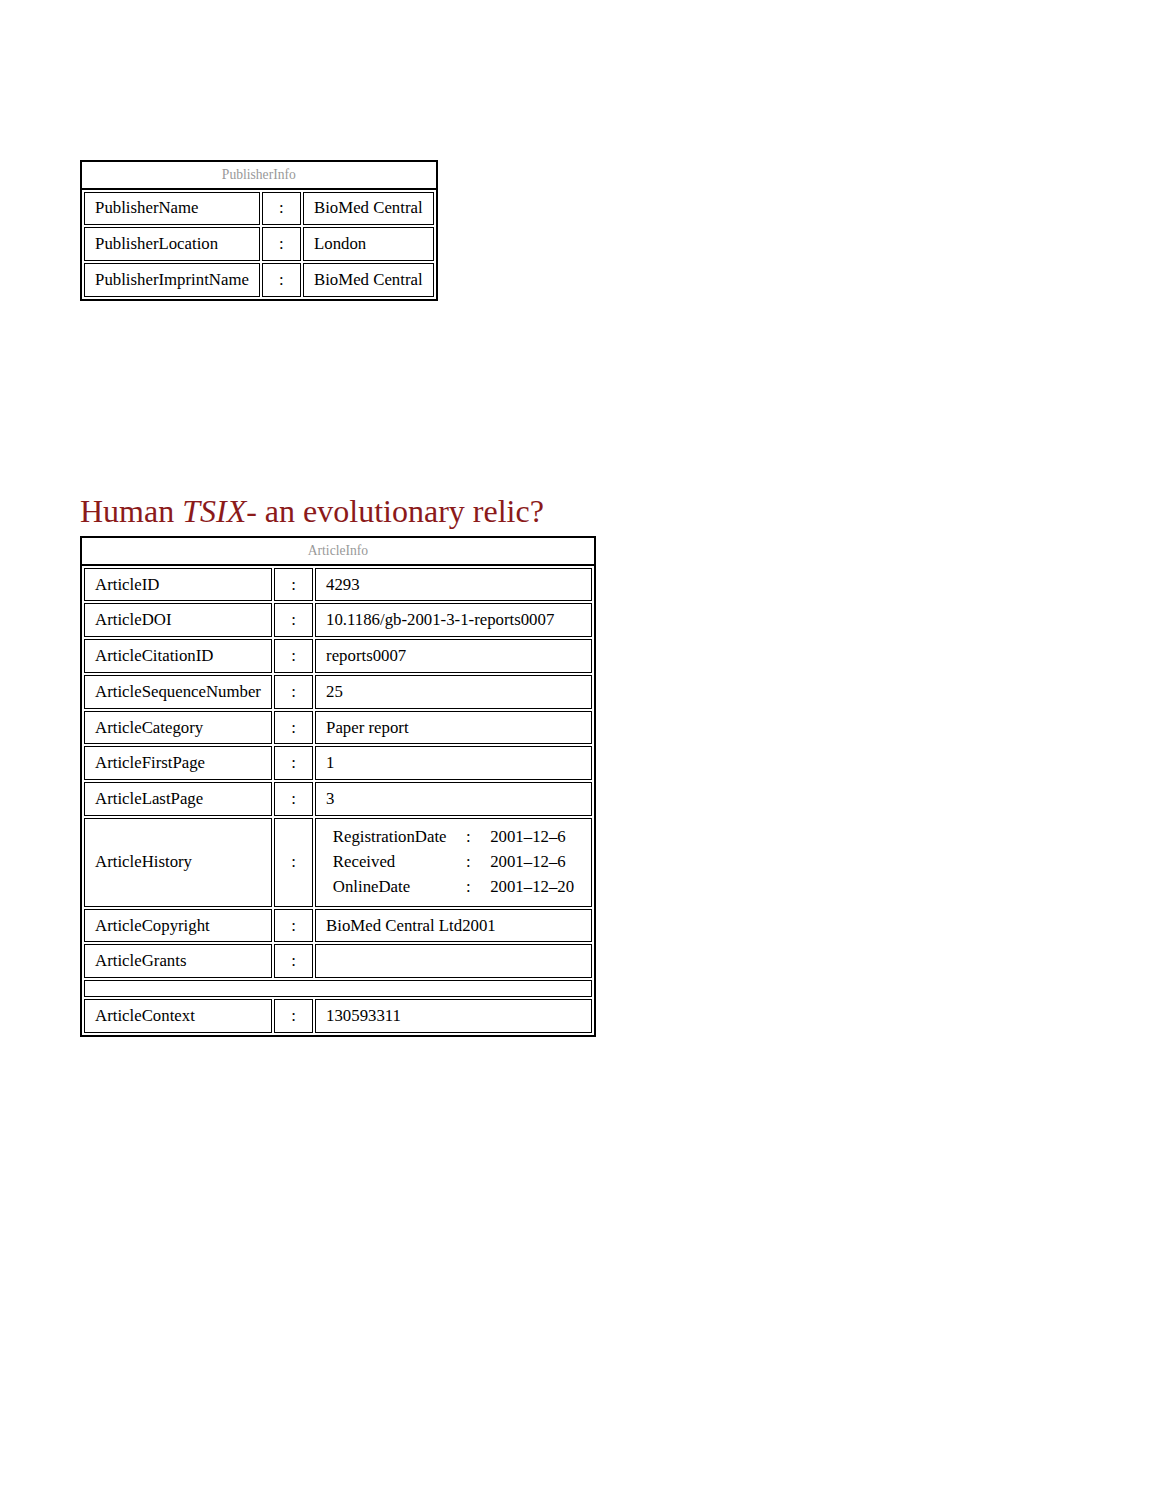PublisherInfo
| PublisherName | : | BioMed Central |
| PublisherLocation | : | London |
| PublisherImprintName | : | BioMed Central |
Human TSIX- an evolutionary relic?
ArticleInfo
| ArticleID | : | 4293 |
| ArticleDOI | : | 10.1186/gb-2001-3-1-reports0007 |
| ArticleCitationID | : | reports0007 |
| ArticleSequenceNumber | : | 25 |
| ArticleCategory | : | Paper report |
| ArticleFirstPage | : | 1 |
| ArticleLastPage | : | 3 |
| ArticleHistory | : | / RegistrationDate / : / 2001–12–6 / / Received / : / 2001–12–6 / / OnlineDate / : / 2001–12–20 / |
| ArticleCopyright | : | BioMed Central Ltd2001 |
| ArticleGrants | : | |
| ArticleContext | : | 130593311 |